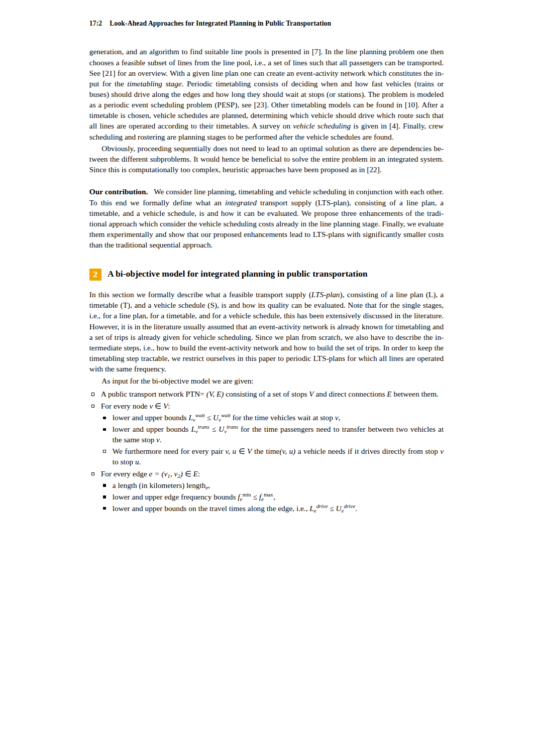17:2 Look-Ahead Approaches for Integrated Planning in Public Transportation
generation, and an algorithm to find suitable line pools is presented in [7]. In the line planning problem one then chooses a feasible subset of lines from the line pool, i.e., a set of lines such that all passengers can be transported. See [21] for an overview. With a given line plan one can create an event-activity network which constitutes the input for the timetabling stage. Periodic timetabling consists of deciding when and how fast vehicles (trains or buses) should drive along the edges and how long they should wait at stops (or stations). The problem is modeled as a periodic event scheduling problem (PESP), see [23]. Other timetabling models can be found in [10]. After a timetable is chosen, vehicle schedules are planned, determining which vehicle should drive which route such that all lines are operated according to their timetables. A survey on vehicle scheduling is given in [4]. Finally, crew scheduling and rostering are planning stages to be performed after the vehicle schedules are found.
Obviously, proceeding sequentially does not need to lead to an optimal solution as there are dependencies between the different subproblems. It would hence be beneficial to solve the entire problem in an integrated system. Since this is computationally too complex, heuristic approaches have been proposed as in [22].
Our contribution. We consider line planning, timetabling and vehicle scheduling in conjunction with each other. To this end we formally define what an integrated transport supply (LTS-plan), consisting of a line plan, a timetable, and a vehicle schedule, is and how it can be evaluated. We propose three enhancements of the traditional approach which consider the vehicle scheduling costs already in the line planning stage. Finally, we evaluate them experimentally and show that our proposed enhancements lead to LTS-plans with significantly smaller costs than the traditional sequential approach.
2 A bi-objective model for integrated planning in public transportation
In this section we formally describe what a feasible transport supply (LTS-plan), consisting of a line plan (L), a timetable (T), and a vehicle schedule (S), is and how its quality can be evaluated. Note that for the single stages, i.e., for a line plan, for a timetable, and for a vehicle schedule, this has been extensively discussed in the literature. However, it is in the literature usually assumed that an event-activity network is already known for timetabling and a set of trips is already given for vehicle scheduling. Since we plan from scratch, we also have to describe the intermediate steps, i.e., how to build the event-activity network and how to build the set of trips. In order to keep the timetabling step tractable, we restrict ourselves in this paper to periodic LTS-plans for which all lines are operated with the same frequency.
As input for the bi-objective model we are given:
A public transport network PTN= (V, E) consisting of a set of stops V and direct connections E between them.
For every node v V:
lower and upper bounds Lvwait Uvwait for the time vehicles wait at stop v,
lower and upper bounds Lvtrans Uvtrans for the time passengers need to transfer between two vehicles at the same stop v.
We furthermore need for every pair v, u V the time(v, u) a vehicle needs if it drives directly from stop v to stop u.
For every edge e = (v1, v2) E:
a length (in kilometers) lengthe,
lower and upper edge frequency bounds femin femax,
lower and upper bounds on the travel times along the edge, i.e., Ledrive Uedrive.